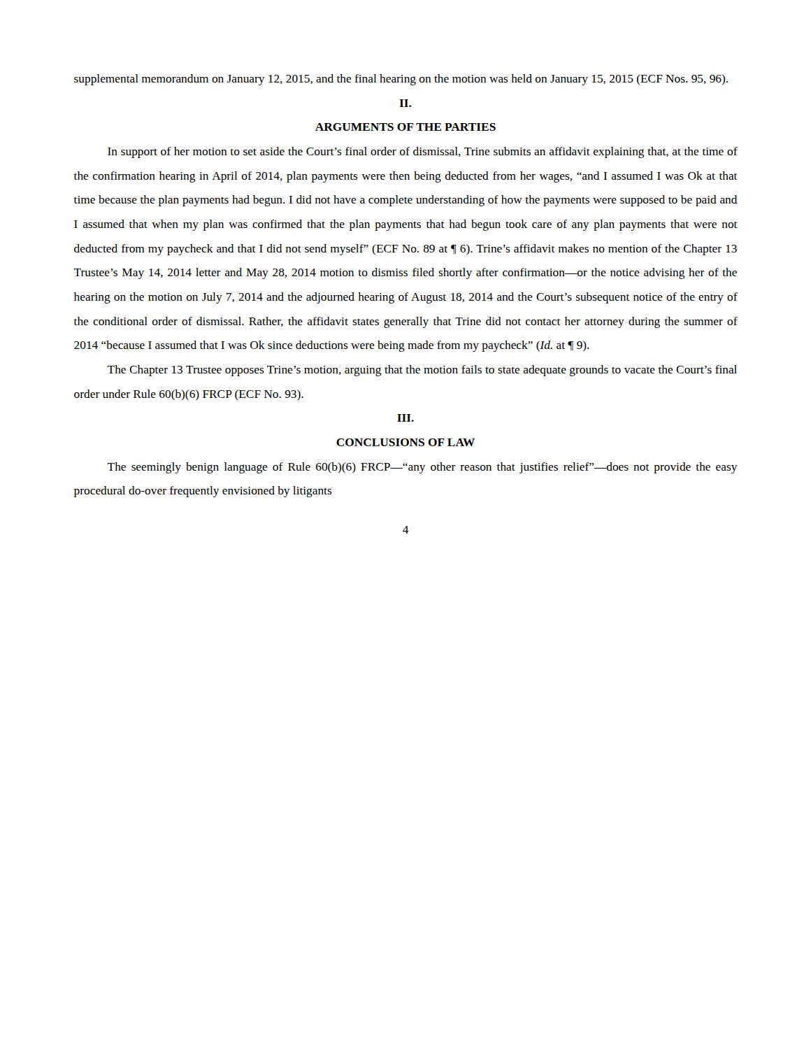supplemental memorandum on January 12, 2015, and the final hearing on the motion was held on January 15, 2015 (ECF Nos. 95, 96).
II.
ARGUMENTS OF THE PARTIES
In support of her motion to set aside the Court’s final order of dismissal, Trine submits an affidavit explaining that, at the time of the confirmation hearing in April of 2014, plan payments were then being deducted from her wages, “and I assumed I was Ok at that time because the plan payments had begun. I did not have a complete understanding of how the payments were supposed to be paid and I assumed that when my plan was confirmed that the plan payments that had begun took care of any plan payments that were not deducted from my paycheck and that I did not send myself” (ECF No. 89 at ¶ 6). Trine’s affidavit makes no mention of the Chapter 13 Trustee’s May 14, 2014 letter and May 28, 2014 motion to dismiss filed shortly after confirmation—or the notice advising her of the hearing on the motion on July 7, 2014 and the adjourned hearing of August 18, 2014 and the Court’s subsequent notice of the entry of the conditional order of dismissal. Rather, the affidavit states generally that Trine did not contact her attorney during the summer of 2014 “because I assumed that I was Ok since deductions were being made from my paycheck” (Id. at ¶ 9).
The Chapter 13 Trustee opposes Trine’s motion, arguing that the motion fails to state adequate grounds to vacate the Court’s final order under Rule 60(b)(6) FRCP (ECF No. 93).
III.
CONCLUSIONS OF LAW
The seemingly benign language of Rule 60(b)(6) FRCP—“any other reason that justifies relief”—does not provide the easy procedural do-over frequently envisioned by litigants
4